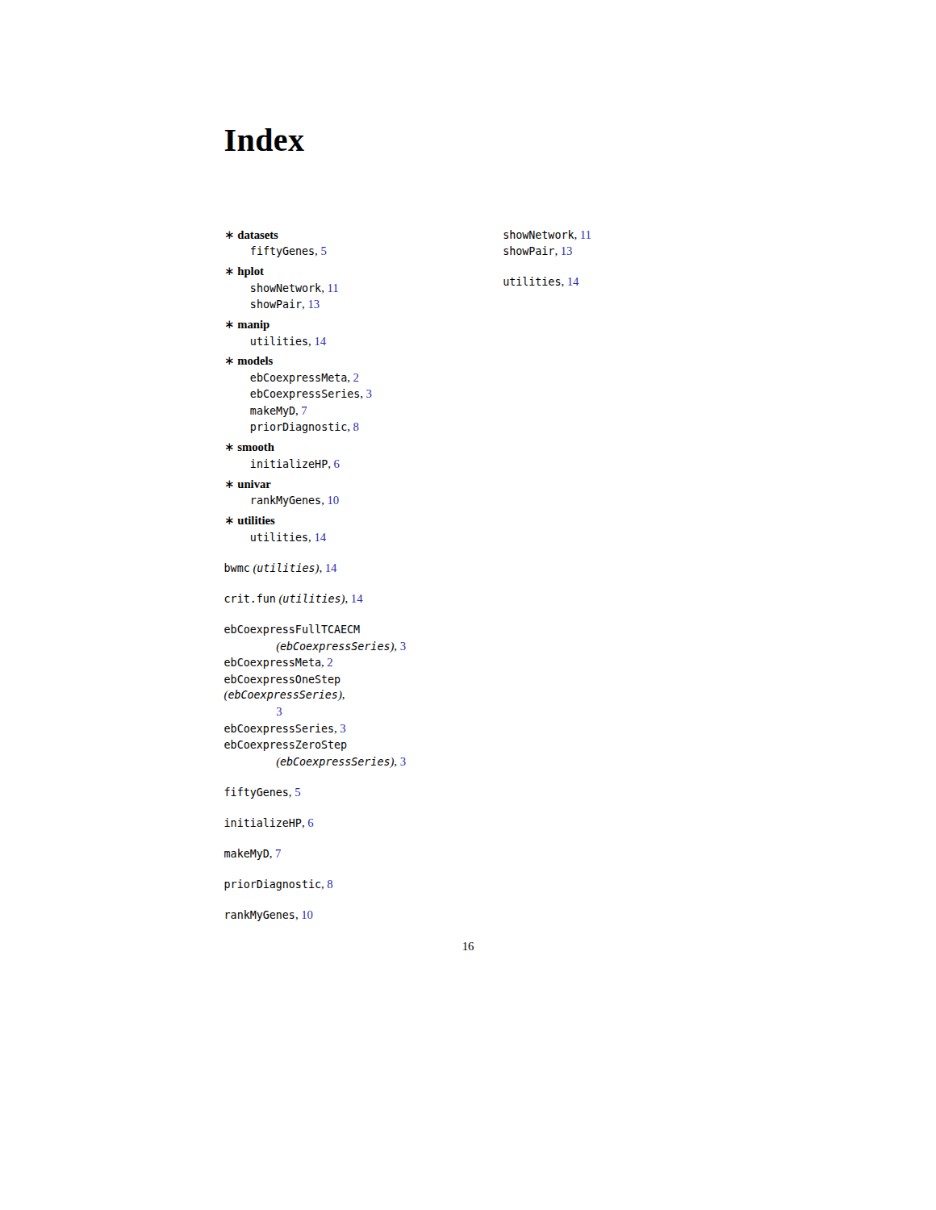Index
∗ datasets
fiftyGenes, 5
∗ hplot
showNetwork, 11
showPair, 13
∗ manip
utilities, 14
∗ models
ebCoexpressMeta, 2
ebCoexpressSeries, 3
makeMyD, 7
priorDiagnostic, 8
∗ smooth
initializeHP, 6
∗ univar
rankMyGenes, 10
∗ utilities
utilities, 14
bwmc (utilities), 14
crit.fun (utilities), 14
ebCoexpressFullTCAECM
(ebCoexpressSeries), 3
ebCoexpressMeta, 2
ebCoexpressOneStep (ebCoexpressSeries),
3
ebCoexpressSeries, 3
ebCoexpressZeroStep
(ebCoexpressSeries), 3
fiftyGenes, 5
initializeHP, 6
makeMyD, 7
priorDiagnostic, 8
rankMyGenes, 10
showNetwork, 11
showPair, 13
utilities, 14
16